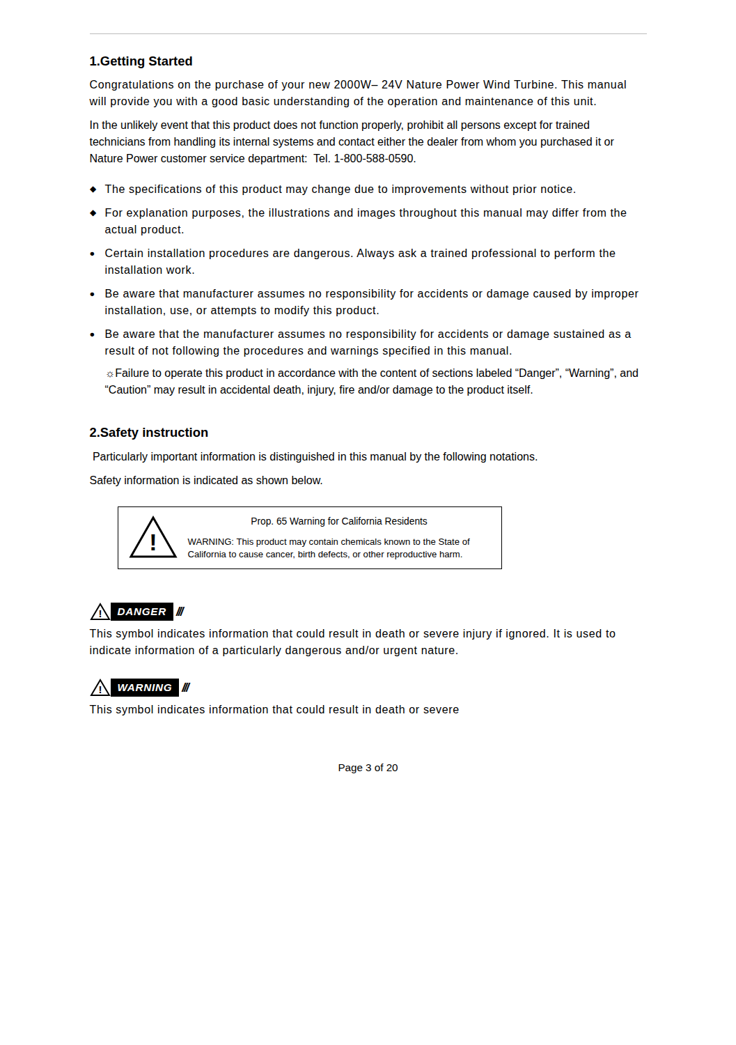1.Getting Started
Congratulations on the purchase of your new 2000W– 24V Nature Power Wind Turbine. This manual will provide you with a good basic understanding of the operation and maintenance of this unit.
In the unlikely event that this product does not function properly, prohibit all persons except for trained technicians from handling its internal systems and contact either the dealer from whom you purchased it or Nature Power customer service department: Tel. 1-800-588-0590.
The specifications of this product may change due to improvements without prior notice.
For explanation purposes, the illustrations and images throughout this manual may differ from the actual product.
Certain installation procedures are dangerous. Always ask a trained professional to perform the installation work.
Be aware that manufacturer assumes no responsibility for accidents or damage caused by improper installation, use, or attempts to modify this product.
Be aware that the manufacturer assumes no responsibility for accidents or damage sustained as a result of not following the procedures and warnings specified in this manual. Failure to operate this product in accordance with the content of sections labeled “Danger”, “Warning”, and “Caution” may result in accidental death, injury, fire and/or damage to the product itself.
2.Safety instruction
Particularly important information is distinguished in this manual by the following notations.
Safety information is indicated as shown below.
!
Prop. 65 Warning for California Residents
WARNING: This product may contain chemicals known to the State of California to cause cancer, birth defects, or other reproductive harm.
!
DANGER
///
This symbol indicates information that could result in death or severe injury if ignored. It is used to indicate information of a particularly dangerous and/or urgent nature.
!
WARNING
///
This symbol indicates information that could result in death or severe
Page 3 of 20